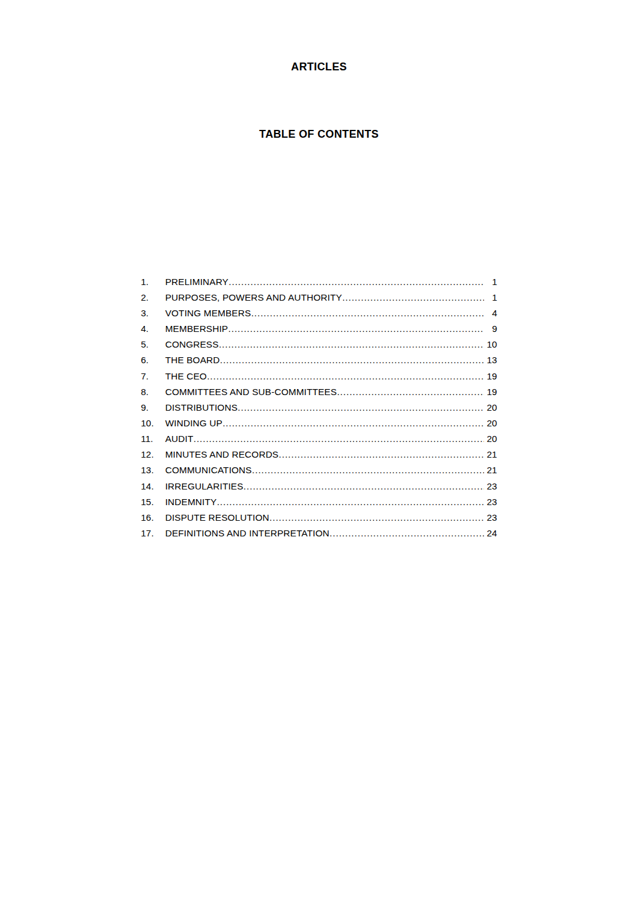ARTICLES
TABLE OF CONTENTS
1. PRELIMINARY ........................................................................................................... 1
2. PURPOSES, POWERS AND AUTHORITY ....................................................................... 1
3. VOTING MEMBERS ............................................................................................. 4
4. MEMBERSHIP ..................................................................................................... 9
5. CONGRESS ......................................................................................................... 10
6. THE BOARD ....................................................................................................... 13
7. THE CEO ............................................................................................................. 19
8. COMMITTEES AND SUB-COMMITTEES ....................................................................... 19
9. DISTRIBUTIONS .................................................................................................. 20
10. WINDING UP ..................................................................................................... 20
11. AUDIT ................................................................................................................ 20
12. MINUTES AND RECORDS ................................................................................. 21
13. COMMUNICATIONS ............................................................................................ 21
14. IRREGULARITIES ............................................................................................... 23
15. INDEMNITY ......................................................................................................... 23
16. DISPUTE RESOLUTION ..................................................................................... 23
17. DEFINITIONS AND INTERPRETATION ......................................................................... 24